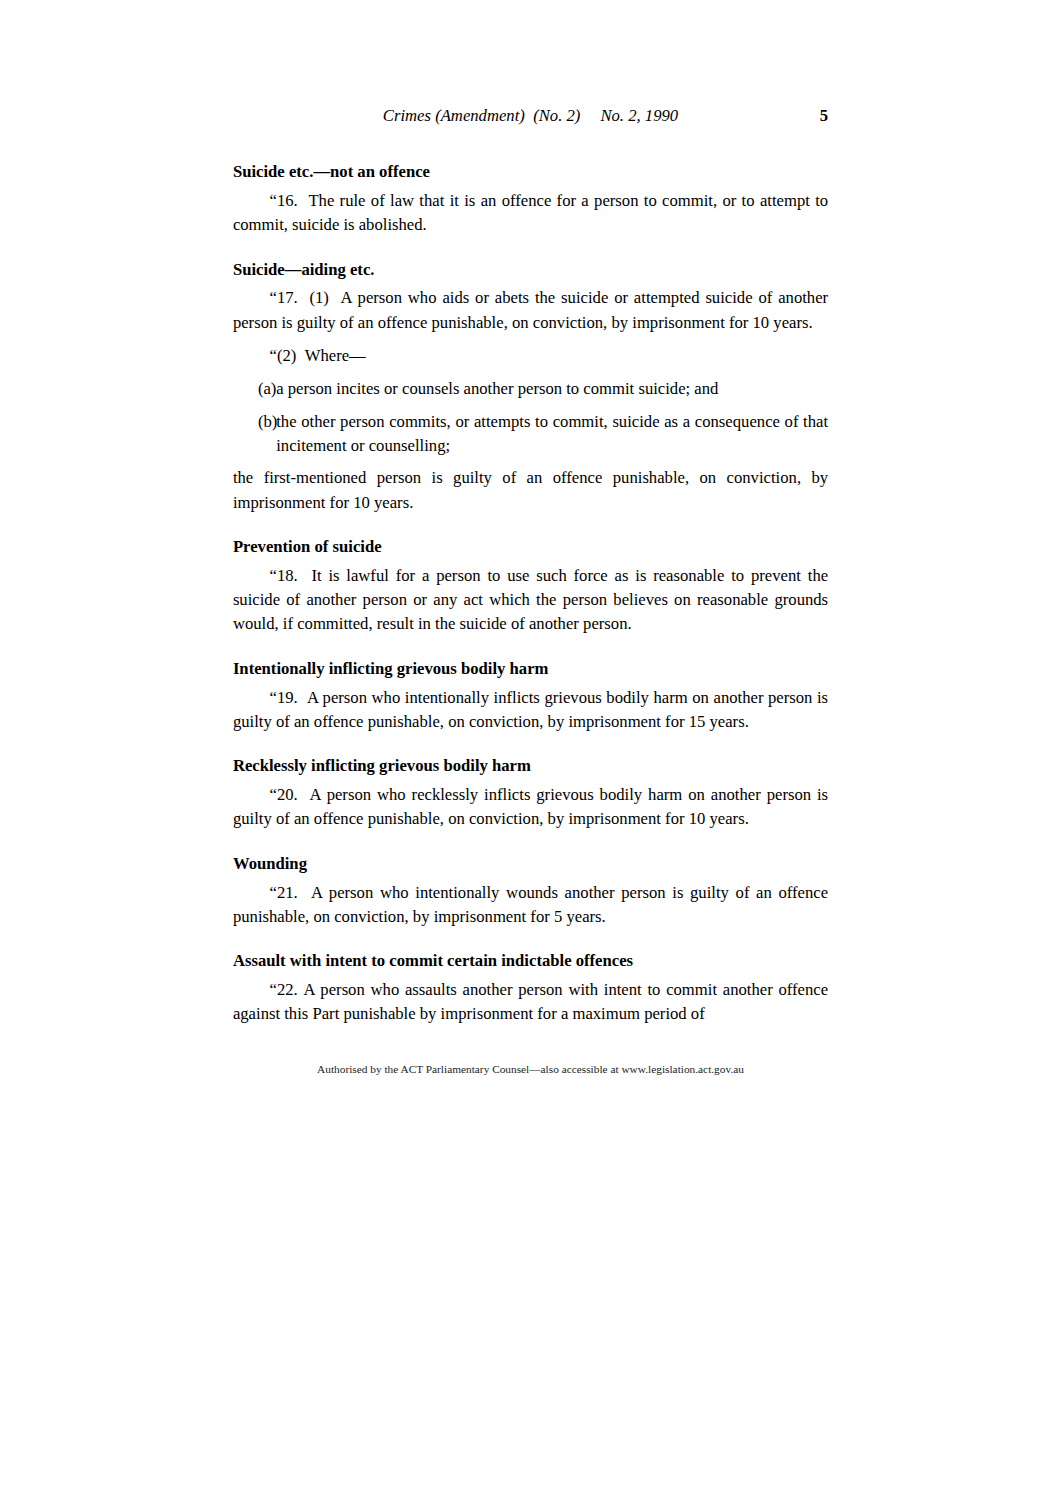Crimes (Amendment) (No. 2) No. 2, 1990 5
Suicide etc.—not an offence
“16. The rule of law that it is an offence for a person to commit, or to attempt to commit, suicide is abolished.
Suicide—aiding etc.
“17. (1) A person who aids or abets the suicide or attempted suicide of another person is guilty of an offence punishable, on conviction, by imprisonment for 10 years.
“(2) Where—
(a) a person incites or counsels another person to commit suicide; and
(b) the other person commits, or attempts to commit, suicide as a consequence of that incitement or counselling;
the first-mentioned person is guilty of an offence punishable, on conviction, by imprisonment for 10 years.
Prevention of suicide
“18. It is lawful for a person to use such force as is reasonable to prevent the suicide of another person or any act which the person believes on reasonable grounds would, if committed, result in the suicide of another person.
Intentionally inflicting grievous bodily harm
“19. A person who intentionally inflicts grievous bodily harm on another person is guilty of an offence punishable, on conviction, by imprisonment for 15 years.
Recklessly inflicting grievous bodily harm
“20. A person who recklessly inflicts grievous bodily harm on another person is guilty of an offence punishable, on conviction, by imprisonment for 10 years.
Wounding
“21. A person who intentionally wounds another person is guilty of an offence punishable, on conviction, by imprisonment for 5 years.
Assault with intent to commit certain indictable offences
“22. A person who assaults another person with intent to commit another offence against this Part punishable by imprisonment for a maximum period of
Authorised by the ACT Parliamentary Counsel—also accessible at www.legislation.act.gov.au